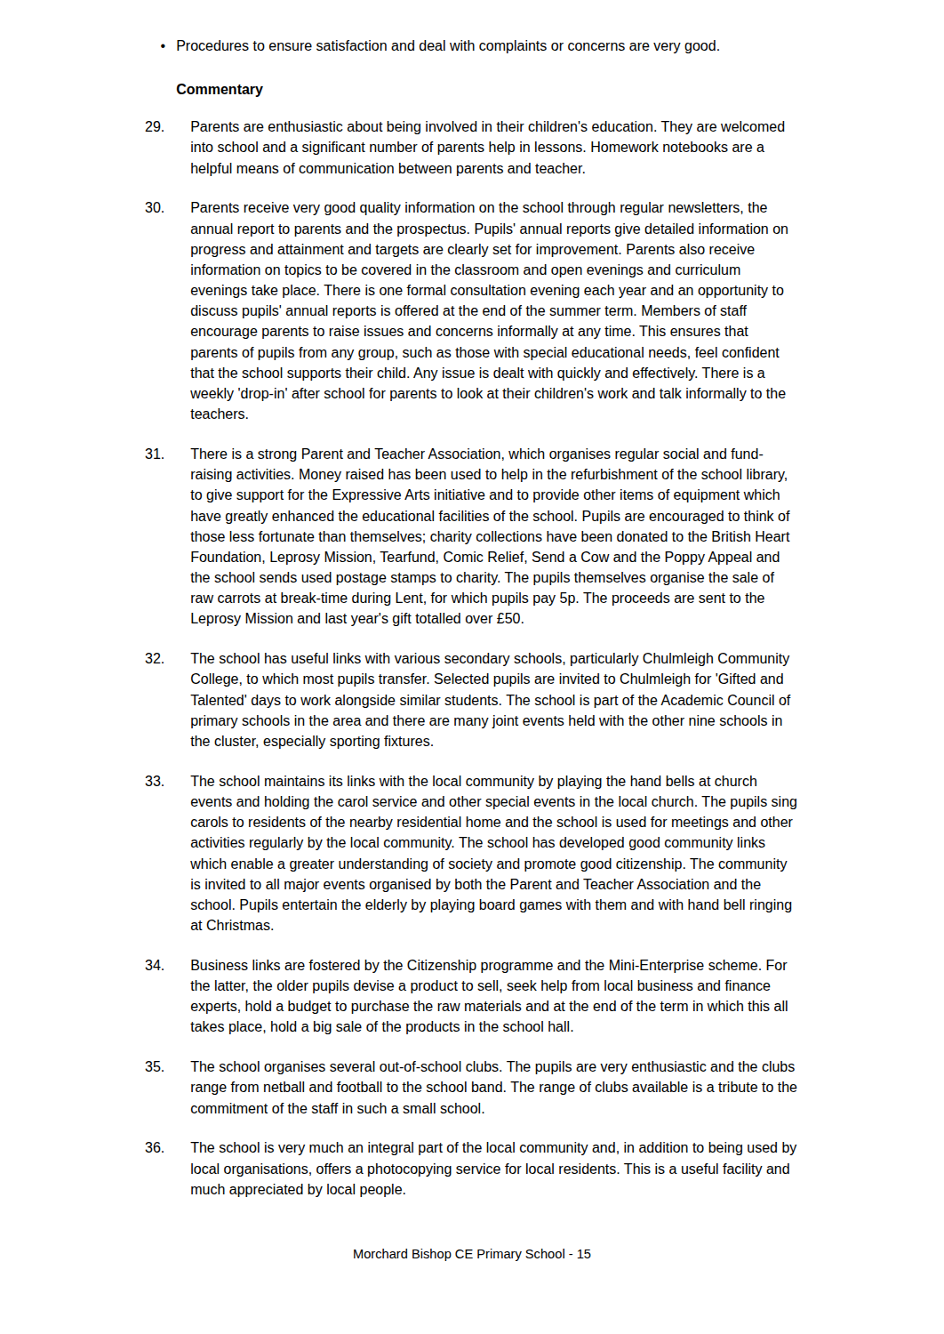Procedures to ensure satisfaction and deal with complaints or concerns are very good.
Commentary
Parents are enthusiastic about being involved in their children's education. They are welcomed into school and a significant number of parents help in lessons. Homework notebooks are a helpful means of communication between parents and teacher.
Parents receive very good quality information on the school through regular newsletters, the annual report to parents and the prospectus. Pupils' annual reports give detailed information on progress and attainment and targets are clearly set for improvement. Parents also receive information on topics to be covered in the classroom and open evenings and curriculum evenings take place. There is one formal consultation evening each year and an opportunity to discuss pupils' annual reports is offered at the end of the summer term. Members of staff encourage parents to raise issues and concerns informally at any time. This ensures that parents of pupils from any group, such as those with special educational needs, feel confident that the school supports their child. Any issue is dealt with quickly and effectively. There is a weekly 'drop-in' after school for parents to look at their children's work and talk informally to the teachers.
There is a strong Parent and Teacher Association, which organises regular social and fund-raising activities. Money raised has been used to help in the refurbishment of the school library, to give support for the Expressive Arts initiative and to provide other items of equipment which have greatly enhanced the educational facilities of the school. Pupils are encouraged to think of those less fortunate than themselves; charity collections have been donated to the British Heart Foundation, Leprosy Mission, Tearfund, Comic Relief, Send a Cow and the Poppy Appeal and the school sends used postage stamps to charity. The pupils themselves organise the sale of raw carrots at break-time during Lent, for which pupils pay 5p. The proceeds are sent to the Leprosy Mission and last year's gift totalled over £50.
The school has useful links with various secondary schools, particularly Chulmleigh Community College, to which most pupils transfer. Selected pupils are invited to Chulmleigh for 'Gifted and Talented' days to work alongside similar students. The school is part of the Academic Council of primary schools in the area and there are many joint events held with the other nine schools in the cluster, especially sporting fixtures.
The school maintains its links with the local community by playing the hand bells at church events and holding the carol service and other special events in the local church. The pupils sing carols to residents of the nearby residential home and the school is used for meetings and other activities regularly by the local community. The school has developed good community links which enable a greater understanding of society and promote good citizenship. The community is invited to all major events organised by both the Parent and Teacher Association and the school. Pupils entertain the elderly by playing board games with them and with hand bell ringing at Christmas.
Business links are fostered by the Citizenship programme and the Mini-Enterprise scheme. For the latter, the older pupils devise a product to sell, seek help from local business and finance experts, hold a budget to purchase the raw materials and at the end of the term in which this all takes place, hold a big sale of the products in the school hall.
The school organises several out-of-school clubs. The pupils are very enthusiastic and the clubs range from netball and football to the school band. The range of clubs available is a tribute to the commitment of the staff in such a small school.
The school is very much an integral part of the local community and, in addition to being used by local organisations, offers a photocopying service for local residents. This is a useful facility and much appreciated by local people.
Morchard Bishop CE Primary School - 15